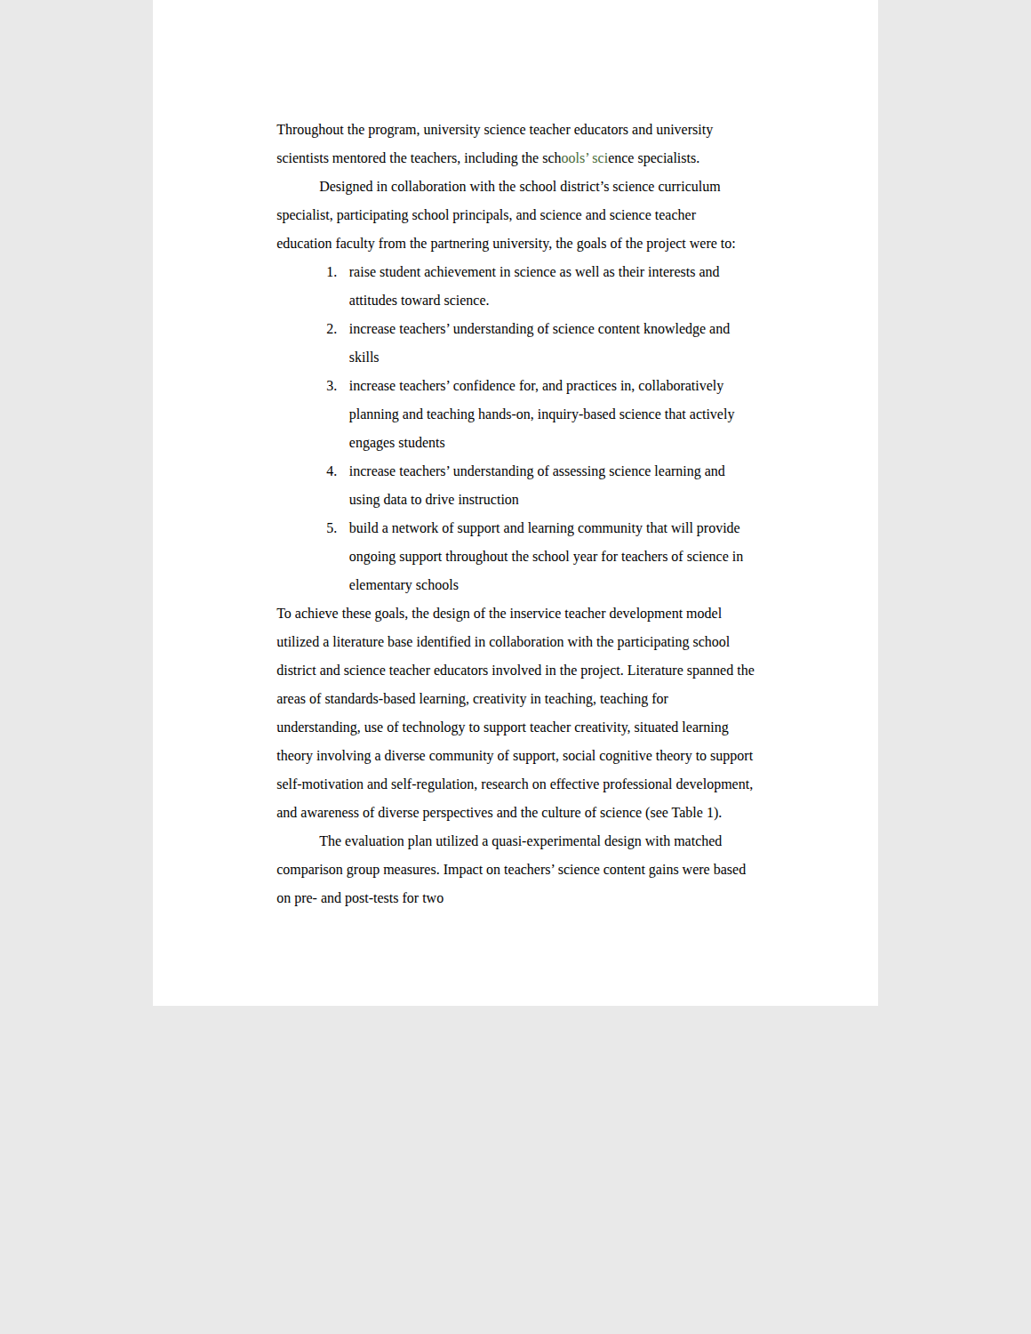Throughout the program, university science teacher educators and university scientists mentored the teachers, including the schools’ science specialists.
Designed in collaboration with the school district’s science curriculum specialist, participating school principals, and science and science teacher education faculty from the partnering university, the goals of the project were to:
raise student achievement in science as well as their interests and attitudes toward science.
increase teachers’ understanding of science content knowledge and skills
increase teachers’ confidence for, and practices in, collaboratively planning and teaching hands-on, inquiry-based science that actively engages students
increase teachers’ understanding of assessing science learning and using data to drive instruction
build a network of support and learning community that will provide ongoing support throughout the school year for teachers of science in elementary schools
To achieve these goals, the design of the inservice teacher development model utilized a literature base identified in collaboration with the participating school district and science teacher educators involved in the project. Literature spanned the areas of standards-based learning, creativity in teaching, teaching for understanding, use of technology to support teacher creativity, situated learning theory involving a diverse community of support, social cognitive theory to support self-motivation and self-regulation, research on effective professional development, and awareness of diverse perspectives and the culture of science (see Table 1).
The evaluation plan utilized a quasi-experimental design with matched comparison group measures. Impact on teachers’ science content gains were based on pre- and post-tests for two